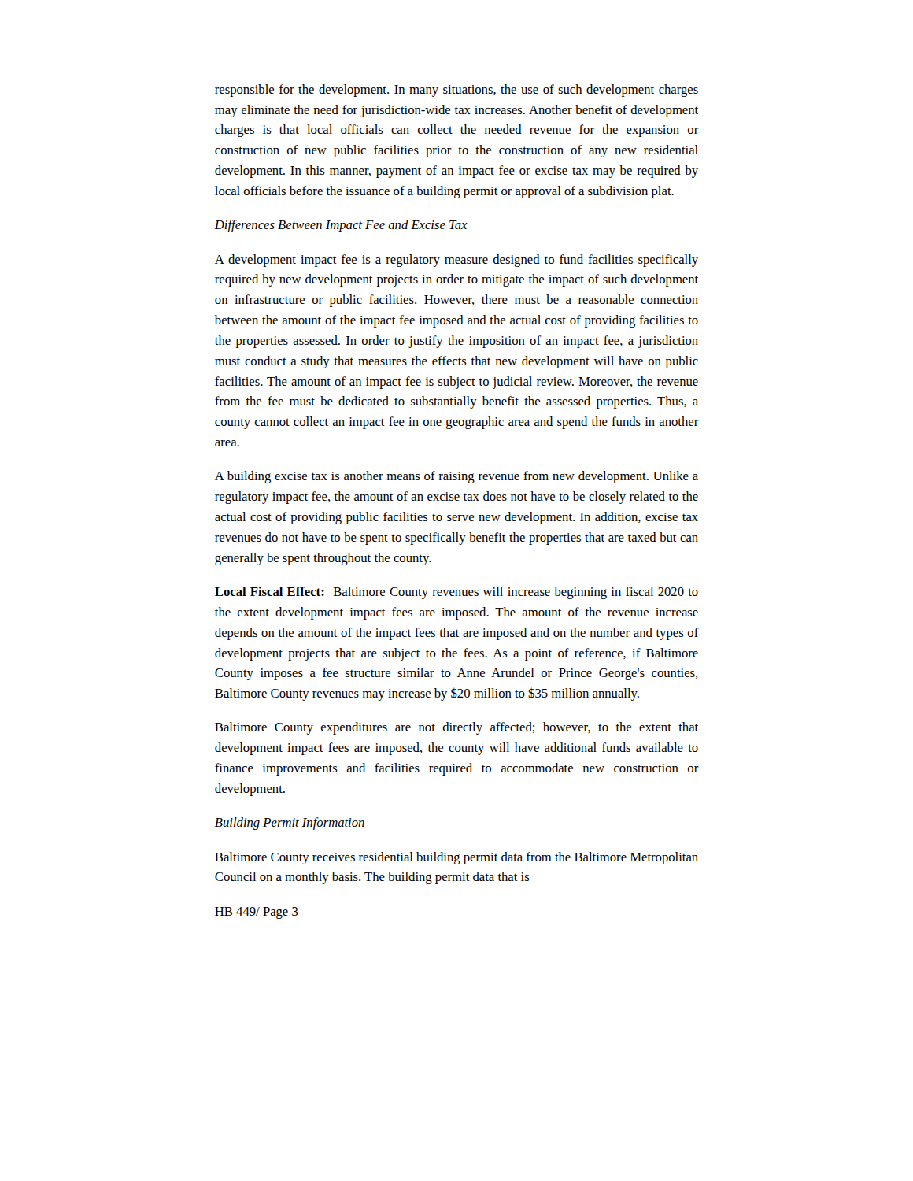responsible for the development. In many situations, the use of such development charges may eliminate the need for jurisdiction-wide tax increases. Another benefit of development charges is that local officials can collect the needed revenue for the expansion or construction of new public facilities prior to the construction of any new residential development. In this manner, payment of an impact fee or excise tax may be required by local officials before the issuance of a building permit or approval of a subdivision plat.
Differences Between Impact Fee and Excise Tax
A development impact fee is a regulatory measure designed to fund facilities specifically required by new development projects in order to mitigate the impact of such development on infrastructure or public facilities. However, there must be a reasonable connection between the amount of the impact fee imposed and the actual cost of providing facilities to the properties assessed. In order to justify the imposition of an impact fee, a jurisdiction must conduct a study that measures the effects that new development will have on public facilities. The amount of an impact fee is subject to judicial review. Moreover, the revenue from the fee must be dedicated to substantially benefit the assessed properties. Thus, a county cannot collect an impact fee in one geographic area and spend the funds in another area.
A building excise tax is another means of raising revenue from new development. Unlike a regulatory impact fee, the amount of an excise tax does not have to be closely related to the actual cost of providing public facilities to serve new development. In addition, excise tax revenues do not have to be spent to specifically benefit the properties that are taxed but can generally be spent throughout the county.
Local Fiscal Effect: Baltimore County revenues will increase beginning in fiscal 2020 to the extent development impact fees are imposed. The amount of the revenue increase depends on the amount of the impact fees that are imposed and on the number and types of development projects that are subject to the fees. As a point of reference, if Baltimore County imposes a fee structure similar to Anne Arundel or Prince George's counties, Baltimore County revenues may increase by $20 million to $35 million annually.
Baltimore County expenditures are not directly affected; however, to the extent that development impact fees are imposed, the county will have additional funds available to finance improvements and facilities required to accommodate new construction or development.
Building Permit Information
Baltimore County receives residential building permit data from the Baltimore Metropolitan Council on a monthly basis. The building permit data that is
HB 449/ Page 3